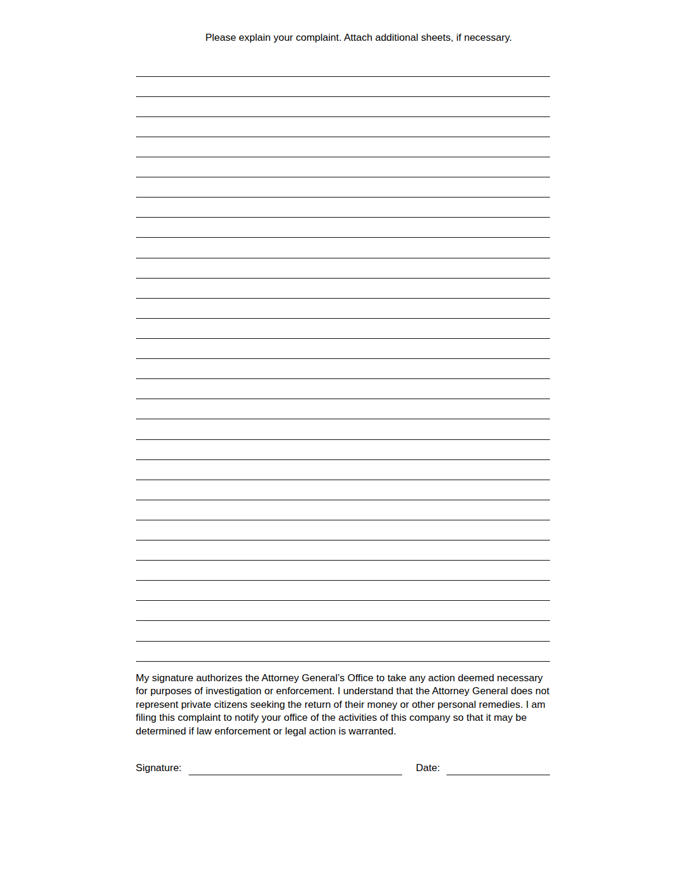Please explain your complaint. Attach additional sheets, if necessary.
My signature authorizes the Attorney General’s Office to take any action deemed necessary for purposes of investigation or enforcement. I understand that the Attorney General does not represent private citizens seeking the return of their money or other personal remedies. I am filing this complaint to notify your office of the activities of this company so that it may be determined if law enforcement or legal action is warranted.
Signature: Date: